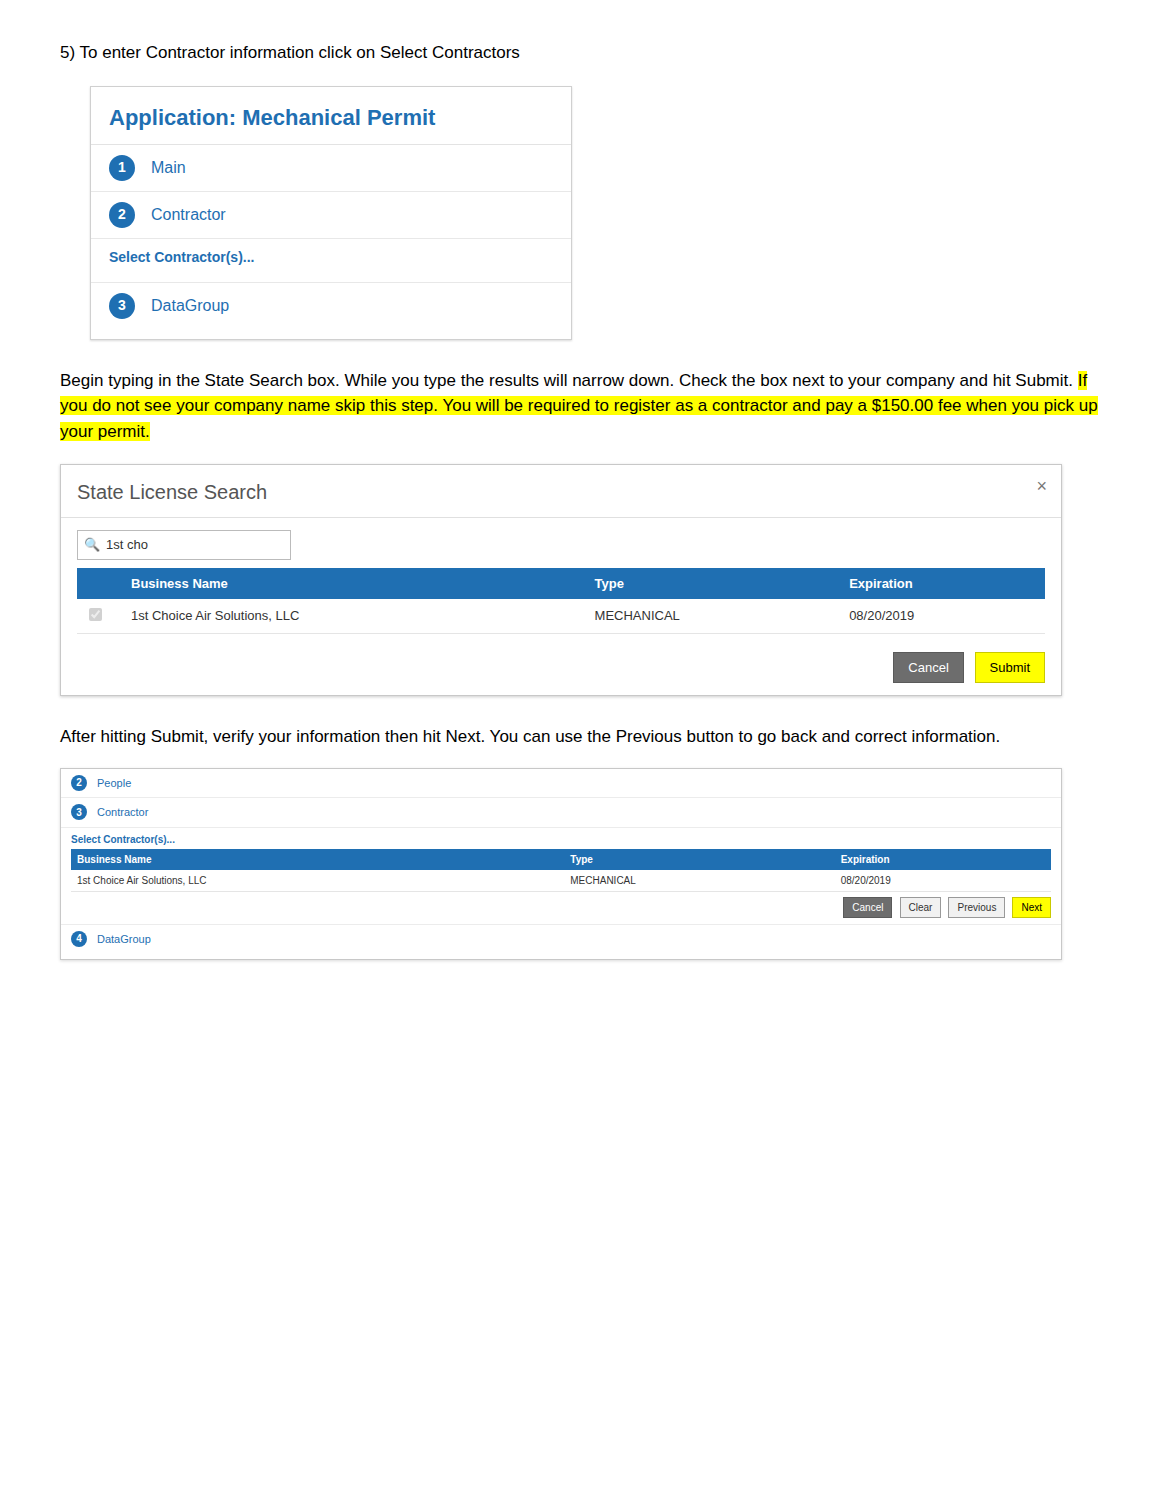5) To enter Contractor information click on Select Contractors
Application: Mechanical Permit
1
Main
2
Contractor
Select Contractor(s)...
3
DataGroup
Begin typing in the State Search box. While you type the results will narrow down. Check the box next to your company and hit Submit. If you do not see your company name skip this step. You will be required to register as a contractor and pay a $150.00 fee when you pick up your permit.
×
State License Search
🔍1st cho
| | Business Name | Type | Expiration |
| --- | --- | --- | --- |
| | 1st Choice Air Solutions, LLC | MECHANICAL | 08/20/2019 |
Cancel Submit
After hitting Submit, verify your information then hit Next. You can use the Previous button to go back and correct information.
2
People
3
Contractor
Select Contractor(s)...
| Business Name | Type | Expiration |
| --- | --- | --- |
| 1st Choice Air Solutions, LLC | MECHANICAL | 08/20/2019 |
Cancel Clear Previous Next
4
DataGroup